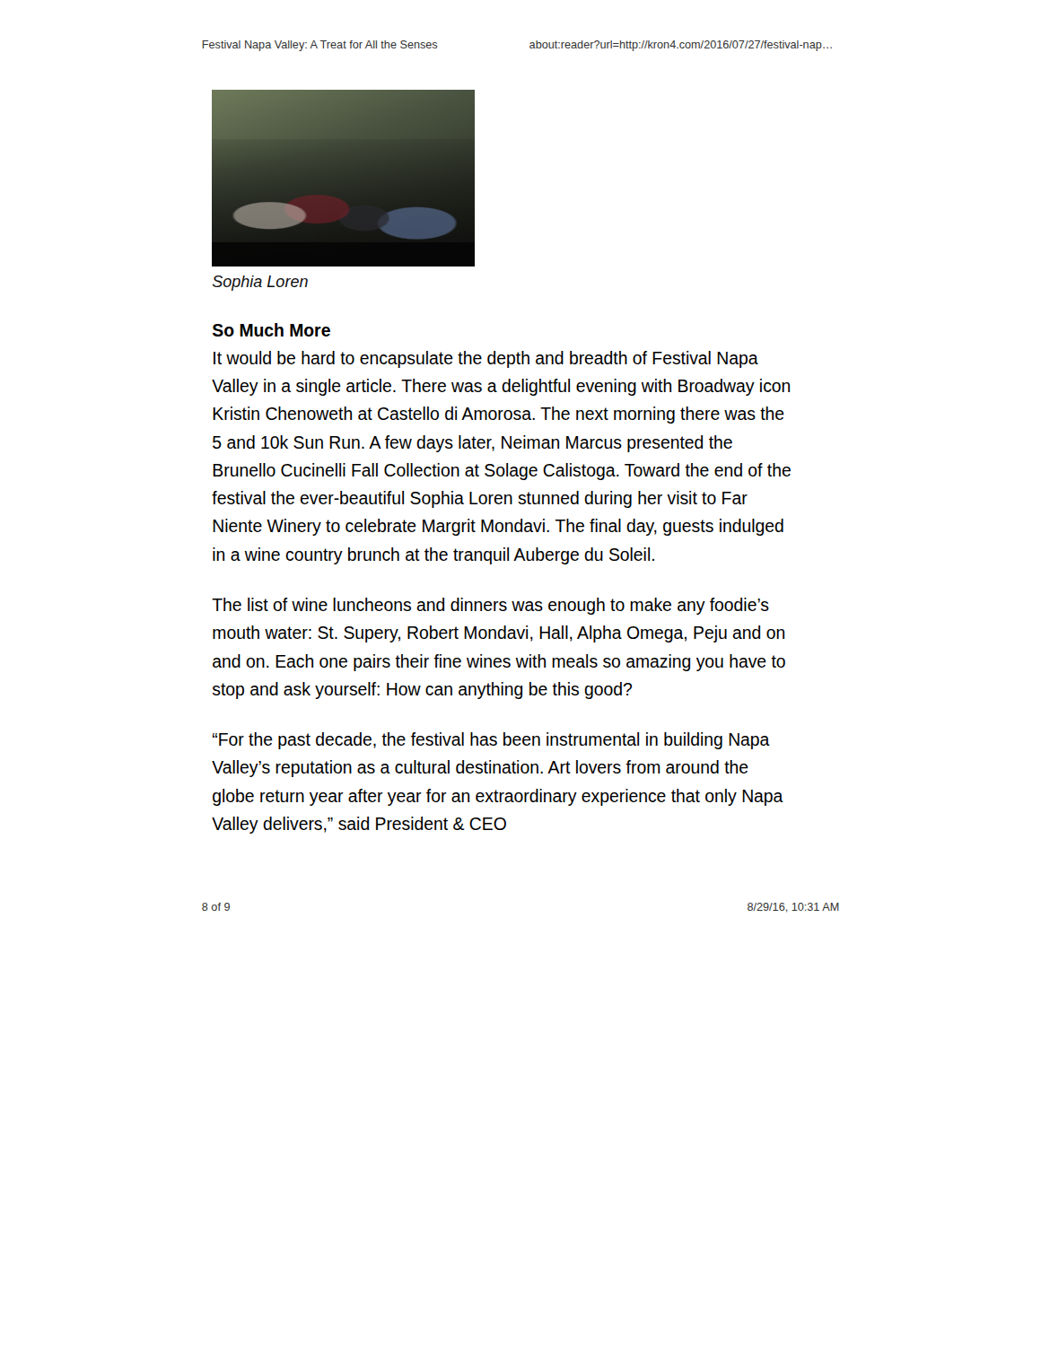Festival Napa Valley: A Treat for All the Senses
about:reader?url=http://kron4.com/2016/07/27/festival-napa-val…
Sophia Loren
So Much More
It would be hard to encapsulate the depth and breadth of Festival Napa Valley in a single article. There was a delightful evening with Broadway icon Kristin Chenoweth at Castello di Amorosa. The next morning there was the 5 and 10k Sun Run. A few days later, Neiman Marcus presented the Brunello Cucinelli Fall Collection at Solage Calistoga. Toward the end of the festival the ever-beautiful Sophia Loren stunned during her visit to Far Niente Winery to celebrate Margrit Mondavi. The final day, guests indulged in a wine country brunch at the tranquil Auberge du Soleil.
The list of wine luncheons and dinners was enough to make any foodie’s mouth water: St. Supery, Robert Mondavi, Hall, Alpha Omega, Peju and on and on. Each one pairs their fine wines with meals so amazing you have to stop and ask yourself: How can anything be this good?
“For the past decade, the festival has been instrumental in building Napa Valley’s reputation as a cultural destination. Art lovers from around the globe return year after year for an extraordinary experience that only Napa Valley delivers,” said President & CEO
8 of 9
8/29/16, 10:31 AM